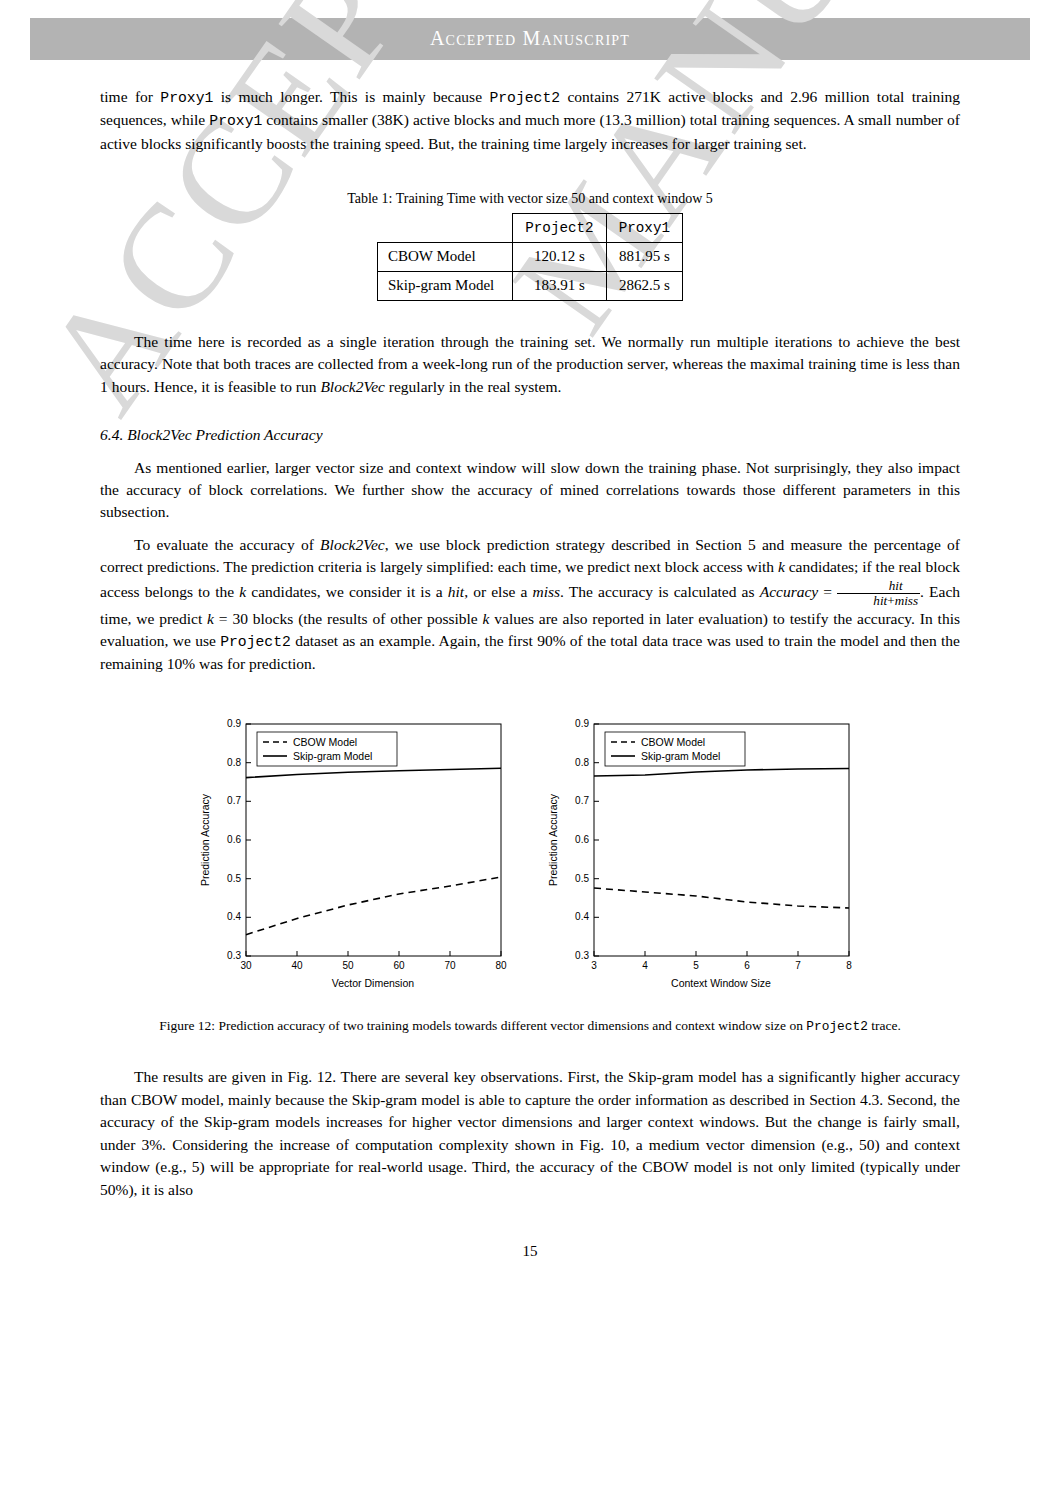ACCEPTED
MANUSCRIPT
Accepted Manuscript
time for Proxy1 is much longer. This is mainly because Project2 contains 271K active blocks and 2.96 million total training sequences, while Proxy1 contains smaller (38K) active blocks and much more (13.3 million) total training sequences. A small number of active blocks significantly boosts the training speed. But, the training time largely increases for larger training set.
Table 1: Training Time with vector size 50 and context window 5
| | Project2 | Proxy1 |
| CBOW Model | 120.12 s | 881.95 s |
| Skip-gram Model | 183.91 s | 2862.5 s |
The time here is recorded as a single iteration through the training set. We normally run multiple iterations to achieve the best accuracy. Note that both traces are collected from a week-long run of the production server, whereas the maximal training time is less than 1 hours. Hence, it is feasible to run Block2Vec regularly in the real system.
6.4. Block2Vec Prediction Accuracy
As mentioned earlier, larger vector size and context window will slow down the training phase. Not surprisingly, they also impact the accuracy of block correlations. We further show the accuracy of mined correlations towards those different parameters in this subsection.
To evaluate the accuracy of Block2Vec, we use block prediction strategy described in Section 5 and measure the percentage of correct predictions. The prediction criteria is largely simplified: each time, we predict next block access with k candidates; if the real block access belongs to the k candidates, we consider it is a hit, or else a miss. The accuracy is calculated as Accuracy = hit hit+miss. Each time, we predict k = 30 blocks (the results of other possible k values are also reported in later evaluation) to testify the accuracy. In this evaluation, we use Project2 dataset as an example. Again, the first 90% of the total data trace was used to train the model and then the remaining 10% was for prediction.
0.3 0.4 0.5 0.6 0.7 0.8 0.9 30 40 50 60 70 80 Vector Dimension Prediction Accuracy CBOW Model Skip-gram Model
0.3 0.4 0.5 0.6 0.7 0.8 0.9 3 4 5 6 7 8 Context Window Size Prediction Accuracy CBOW Model Skip-gram Model
Figure 12: Prediction accuracy of two training models towards different vector dimensions and context window size on Project2 trace.
The results are given in Fig. 12. There are several key observations. First, the Skip-gram model has a significantly higher accuracy than CBOW model, mainly because the Skip-gram model is able to capture the order information as described in Section 4.3. Second, the accuracy of the Skip-gram models increases for higher vector dimensions and larger context windows. But the change is fairly small, under 3%. Considering the increase of computation complexity shown in Fig. 10, a medium vector dimension (e.g., 50) and context window (e.g., 5) will be appropriate for real-world usage. Third, the accuracy of the CBOW model is not only limited (typically under 50%), it is also
15